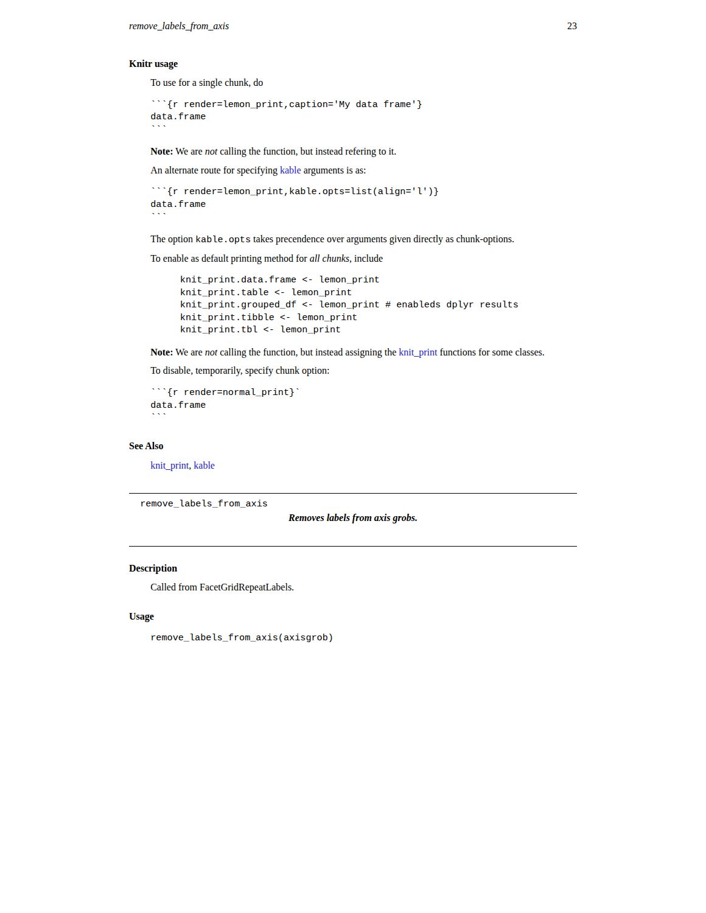remove_labels_from_axis 23
Knitr usage
To use for a single chunk, do
```{r render=lemon_print,caption='My data frame'}
data.frame
```
Note: We are not calling the function, but instead refering to it.
An alternate route for specifying kable arguments is as:
```{r render=lemon_print,kable.opts=list(align='l')}
data.frame
```
The option kable.opts takes precendence over arguments given directly as chunk-options.
To enable as default printing method for all chunks, include
knit_print.data.frame <- lemon_print
knit_print.table <- lemon_print
knit_print.grouped_df <- lemon_print # enableds dplyr results
knit_print.tibble <- lemon_print
knit_print.tbl <- lemon_print
Note: We are not calling the function, but instead assigning the knit_print functions for some classes.
To disable, temporarily, specify chunk option:
```{r render=normal_print}`
data.frame
```
See Also
knit_print, kable
remove_labels_from_axis
Removes labels from axis grobs.
Description
Called from FacetGridRepeatLabels.
Usage
remove_labels_from_axis(axisgrob)